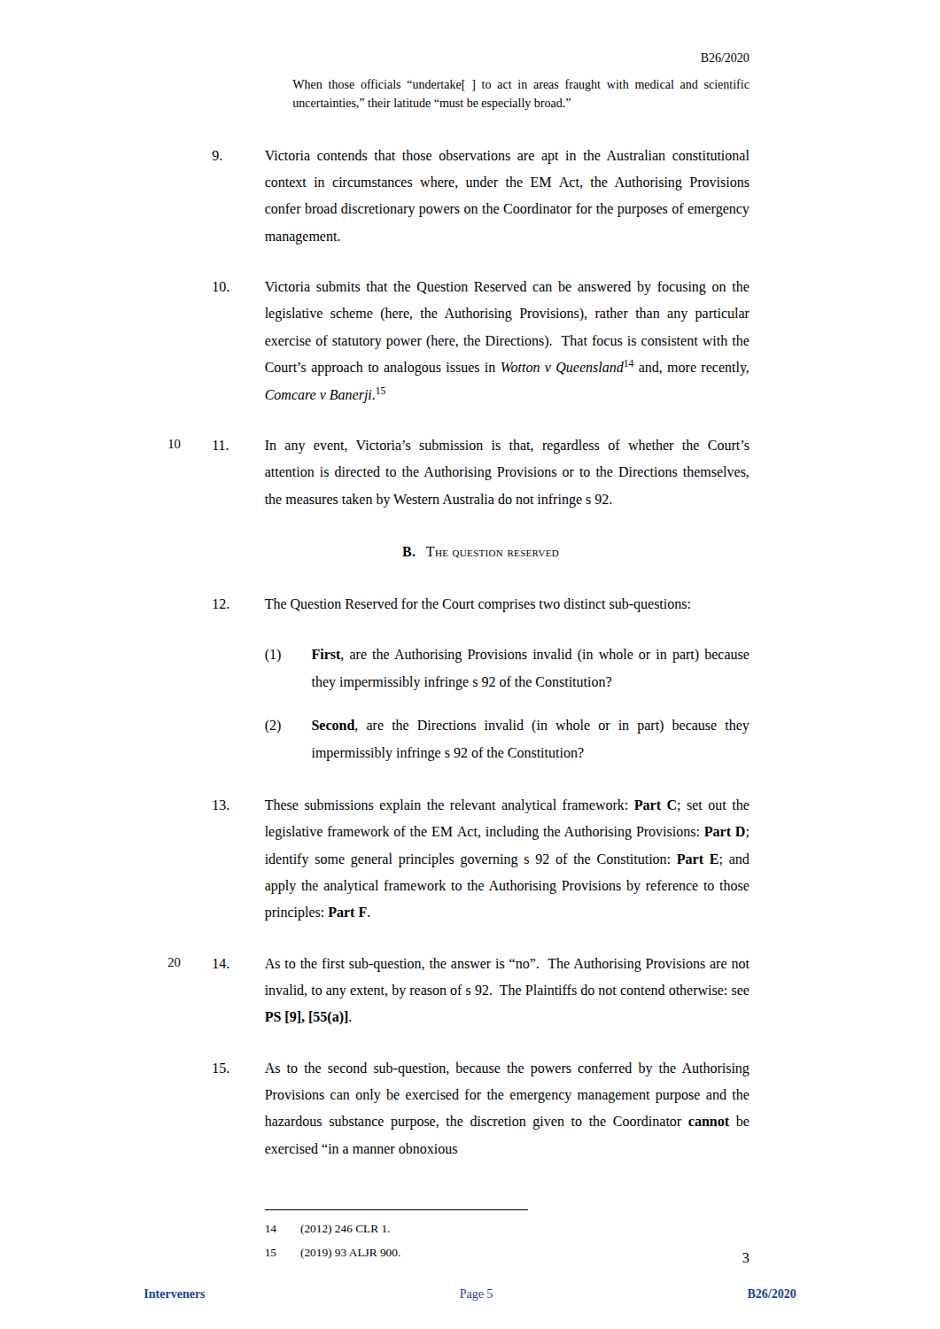B26/2020
When those officials “undertake[ ] to act in areas fraught with medical and scientific uncertainties,” their latitude “must be especially broad.”
9.
Victoria contends that those observations are apt in the Australian constitutional context in circumstances where, under the EM Act, the Authorising Provisions confer broad discretionary powers on the Coordinator for the purposes of emergency management.
10.
Victoria submits that the Question Reserved can be answered by focusing on the legislative scheme (here, the Authorising Provisions), rather than any particular exercise of statutory power (here, the Directions). That focus is consistent with the Court’s approach to analogous issues in Wotton v Queensland14 and, more recently, Comcare v Banerji.15
11.10
In any event, Victoria’s submission is that, regardless of whether the Court’s attention is directed to the Authorising Provisions or to the Directions themselves, the measures taken by Western Australia do not infringe s 92.
B. The question reserved
12.
The Question Reserved for the Court comprises two distinct sub-questions:
(1)
First, are the Authorising Provisions invalid (in whole or in part) because they impermissibly infringe s 92 of the Constitution?
(2)
Second, are the Directions invalid (in whole or in part) because they impermissibly infringe s 92 of the Constitution?
13.
These submissions explain the relevant analytical framework: Part C; set out the legislative framework of the EM Act, including the Authorising Provisions: Part D; identify some general principles governing s 92 of the Constitution: Part E; and apply the analytical framework to the Authorising Provisions by reference to those principles: Part F.
14.20
As to the first sub-question, the answer is “no”. The Authorising Provisions are not invalid, to any extent, by reason of s 92. The Plaintiffs do not contend otherwise: see PS [9], [55(a)].
15.
As to the second sub-question, because the powers conferred by the Authorising Provisions can only be exercised for the emergency management purpose and the hazardous substance purpose, the discretion given to the Coordinator cannot be exercised “in a manner obnoxious
| 14 | (2012) 246 CLR 1. |
| 15 | (2019) 93 ALJR 900. |
3
Interveners
Page 5
B26/2020